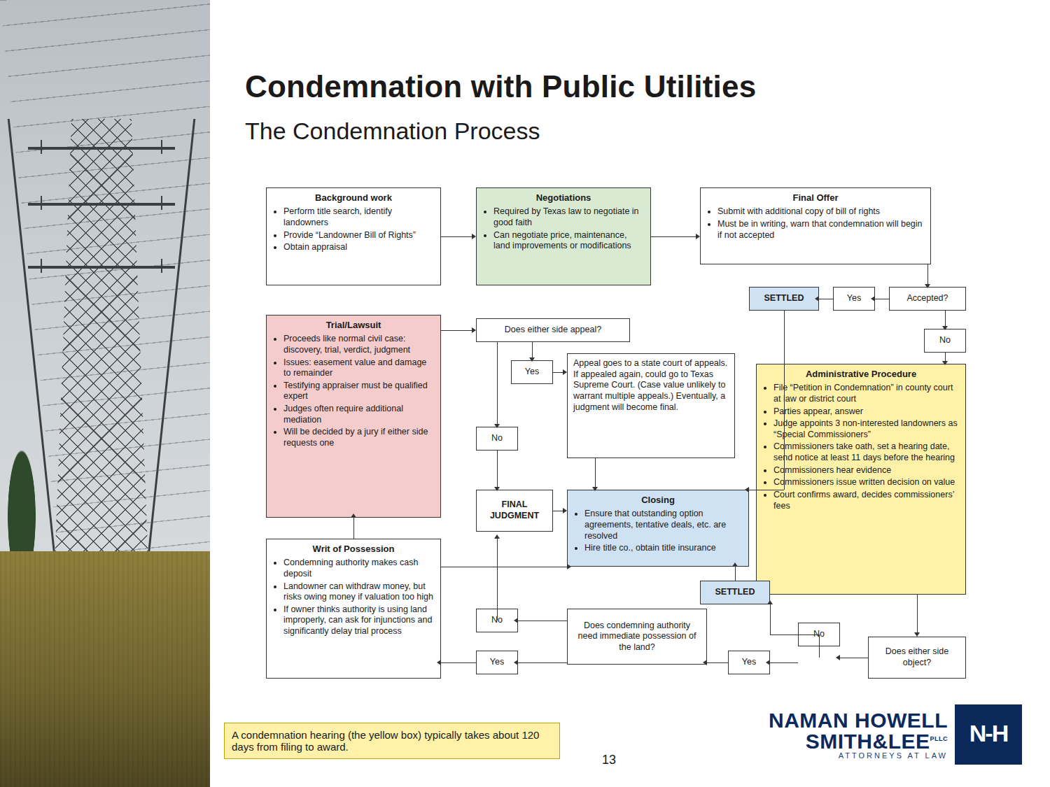Condemnation with Public Utilities
The Condemnation Process
Background work
Perform title search, identify landowners
Provide “Landowner Bill of Rights”
Obtain appraisal
Negotiations
Required by Texas law to negotiate in good faith
Can negotiate price, maintenance, land improvements or modifications
Final Offer
Submit with additional copy of bill of rights
Must be in writing, warn that condemnation will begin if not accepted
SETTLED
Yes
Accepted?
No
Trial/Lawsuit
Proceeds like normal civil case: discovery, trial, verdict, judgment
Issues: easement value and damage to remainder
Testifying appraiser must be qualified expert
Judges often require additional mediation
Will be decided by a jury if either side requests one
Does either side appeal?
Yes
No
Appeal goes to a state court of appeals. If appealed again, could go to Texas Supreme Court. (Case value unlikely to warrant multiple appeals.) Eventually, a judgment will become final.
Administrative Procedure
File “Petition in Condemnation” in county court at law or district court
Parties appear, answer
Judge appoints 3 non-interested landowners as “Special Commissioners”
Commissioners take oath, set a hearing date, send notice at least 11 days before the hearing
Commissioners hear evidence
Commissioners issue written decision on value
Court confirms award, decides commissioners’ fees
FINAL
JUDGMENT
Closing
Ensure that outstanding option agreements, tentative deals, etc. are resolved
Hire title co., obtain title insurance
SETTLED
Writ of Possession
Condemning authority makes cash deposit
Landowner can withdraw money, but risks owing money if valuation too high
If owner thinks authority is using land improperly, can ask for injunctions and significantly delay trial process
No
Yes
Does condemning authority need immediate possession of the land?
Yes
No
Does either side object?
A condemnation hearing (the yellow box) typically takes about 120 days from filing to award.
13
NAMAN HOWELL
SMITH&LEEPLLC
ATTORNEYS AT LAW
N‑H